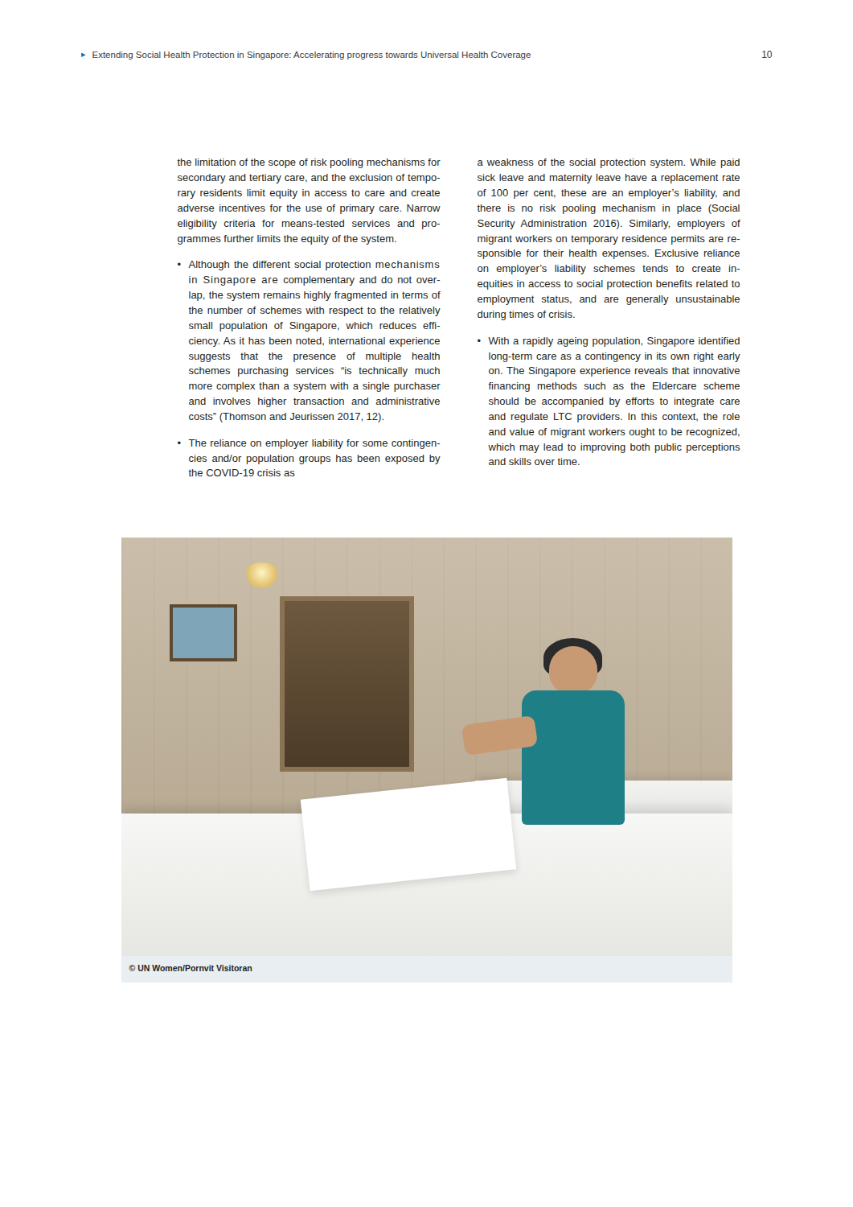▸ Extending Social Health Protection in Singapore: Accelerating progress towards Universal Health Coverage
10
the limitation of the scope of risk pooling mechanisms for secondary and tertiary care, and the exclusion of temporary residents limit equity in access to care and create adverse incentives for the use of primary care. Narrow eligibility criteria for means-tested services and programmes further limits the equity of the system.
Although the different social protection mechanisms in Singapore are complementary and do not overlap, the system remains highly fragmented in terms of the number of schemes with respect to the relatively small population of Singapore, which reduces efficiency. As it has been noted, international experience suggests that the presence of multiple health schemes purchasing services “is technically much more complex than a system with a single purchaser and involves higher transaction and administrative costs” (Thomson and Jeurissen 2017, 12).
The reliance on employer liability for some contingencies and/or population groups has been exposed by the COVID-19 crisis as
a weakness of the social protection system. While paid sick leave and maternity leave have a replacement rate of 100 per cent, these are an employer’s liability, and there is no risk pooling mechanism in place (Social Security Administration 2016). Similarly, employers of migrant workers on temporary residence permits are responsible for their health expenses. Exclusive reliance on employer’s liability schemes tends to create inequities in access to social protection benefits related to employment status, and are generally unsustainable during times of crisis.
With a rapidly ageing population, Singapore identified long-term care as a contingency in its own right early on. The Singapore experience reveals that innovative financing methods such as the Eldercare scheme should be accompanied by efforts to integrate care and regulate LTC providers. In this context, the role and value of migrant workers ought to be recognized, which may lead to improving both public perceptions and skills over time.
© UN Women/Pornvit Visitoran